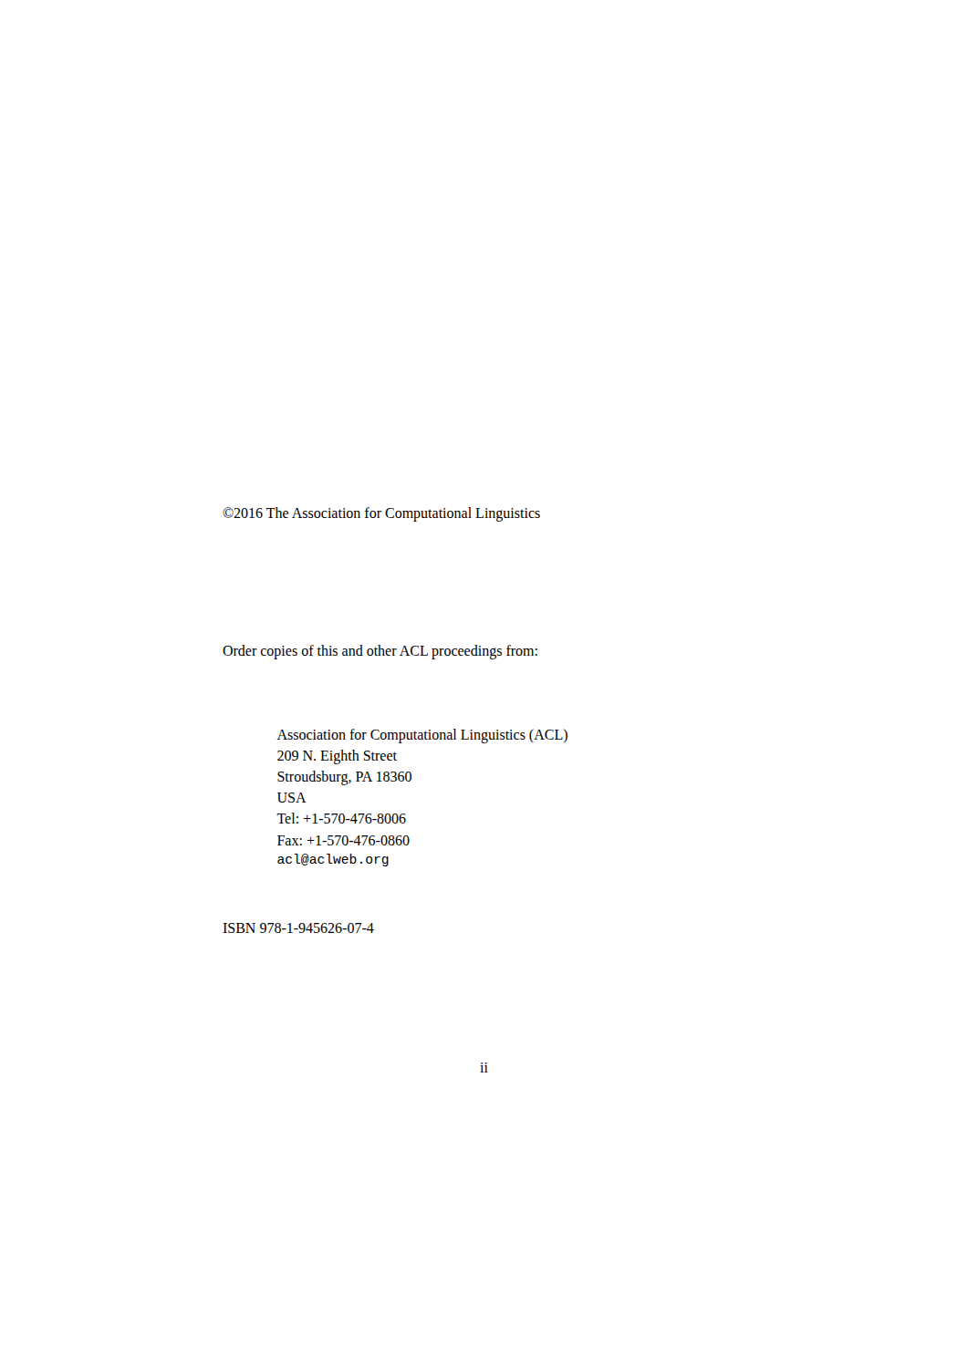©2016 The Association for Computational Linguistics
Order copies of this and other ACL proceedings from:
Association for Computational Linguistics (ACL)
209 N. Eighth Street
Stroudsburg, PA 18360
USA
Tel: +1-570-476-8006
Fax: +1-570-476-0860
acl@aclweb.org
ISBN 978-1-945626-07-4
ii